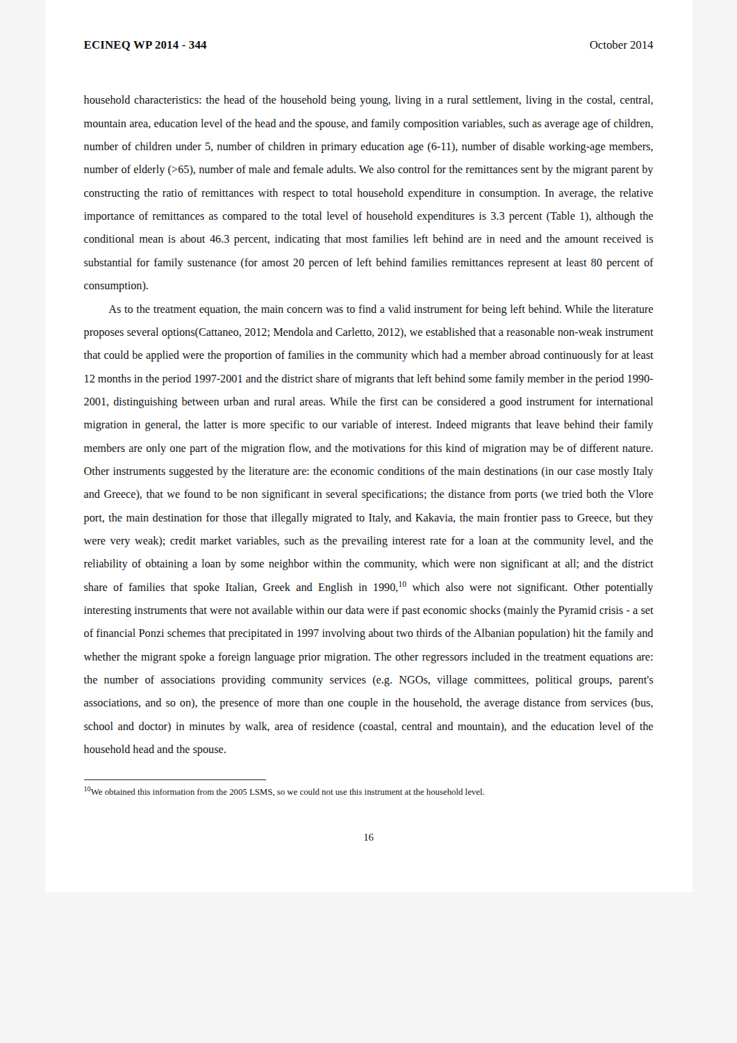ECINEQ WP 2014 - 344 October 2014
household characteristics: the head of the household being young, living in a rural settlement, living in the costal, central, mountain area, education level of the head and the spouse, and family composition variables, such as average age of children, number of children under 5, number of children in primary education age (6-11), number of disable working-age members, number of elderly (>65), number of male and female adults. We also control for the remittances sent by the migrant parent by constructing the ratio of remittances with respect to total household expenditure in consumption. In average, the relative importance of remittances as compared to the total level of household expenditures is 3.3 percent (Table 1), although the conditional mean is about 46.3 percent, indicating that most families left behind are in need and the amount received is substantial for family sustenance (for amost 20 percen of left behind families remittances represent at least 80 percent of consumption).
As to the treatment equation, the main concern was to find a valid instrument for being left behind. While the literature proposes several options(Cattaneo, 2012; Mendola and Carletto, 2012), we established that a reasonable non-weak instrument that could be applied were the proportion of families in the community which had a member abroad continuously for at least 12 months in the period 1997-2001 and the district share of migrants that left behind some family member in the period 1990-2001, distinguishing between urban and rural areas. While the first can be considered a good instrument for international migration in general, the latter is more specific to our variable of interest. Indeed migrants that leave behind their family members are only one part of the migration flow, and the motivations for this kind of migration may be of different nature. Other instruments suggested by the literature are: the economic conditions of the main destinations (in our case mostly Italy and Greece), that we found to be non significant in several specifications; the distance from ports (we tried both the Vlore port, the main destination for those that illegally migrated to Italy, and Kakavia, the main frontier pass to Greece, but they were very weak); credit market variables, such as the prevailing interest rate for a loan at the community level, and the reliability of obtaining a loan by some neighbor within the community, which were non significant at all; and the district share of families that spoke Italian, Greek and English in 1990,10 which also were not significant. Other potentially interesting instruments that were not available within our data were if past economic shocks (mainly the Pyramid crisis - a set of financial Ponzi schemes that precipitated in 1997 involving about two thirds of the Albanian population) hit the family and whether the migrant spoke a foreign language prior migration. The other regressors included in the treatment equations are: the number of associations providing community services (e.g. NGOs, village committees, political groups, parent's associations, and so on), the presence of more than one couple in the household, the average distance from services (bus, school and doctor) in minutes by walk, area of residence (coastal, central and mountain), and the education level of the household head and the spouse.
10We obtained this information from the 2005 LSMS, so we could not use this instrument at the household level.
16